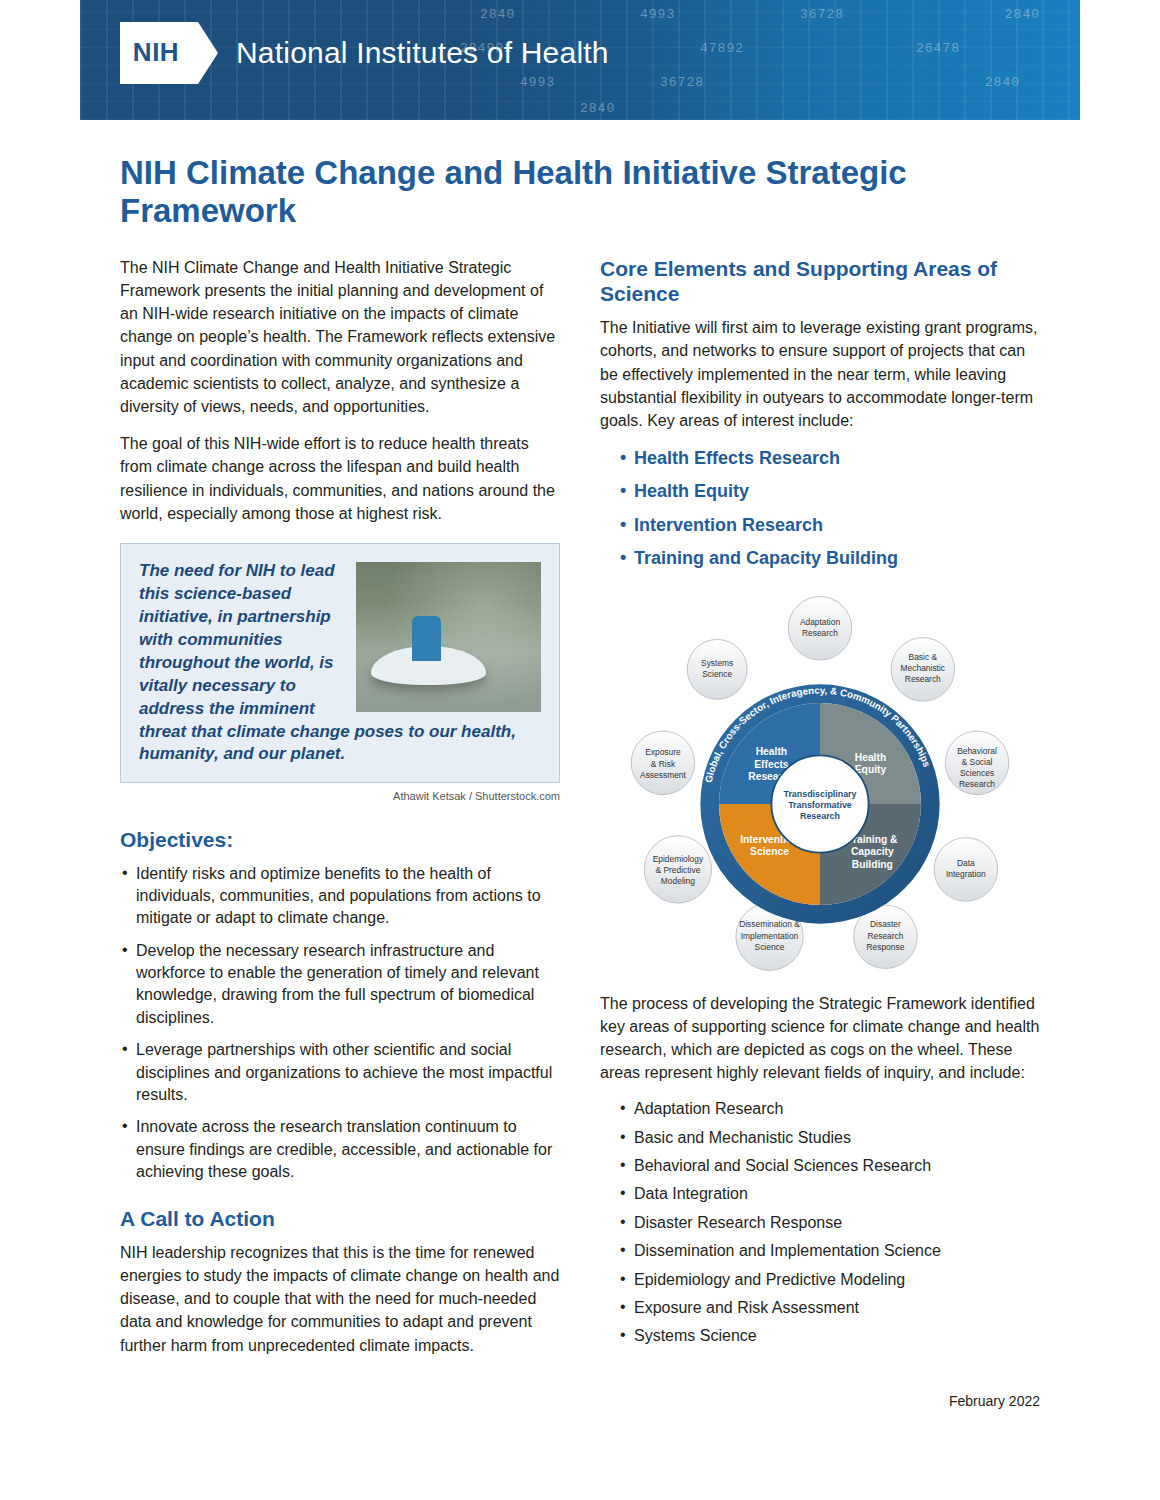2840 4993 36728 2840 284902 47892 26478 4993 36728 2840 2840
NIH
National Institutes of Health
NIH Climate Change and Health Initiative Strategic Framework
The NIH Climate Change and Health Initiative Strategic Framework presents the initial planning and development of an NIH-wide research initiative on the impacts of climate change on people’s health. The Framework reflects extensive input and coordination with community organizations and academic scientists to collect, analyze, and synthesize a diversity of views, needs, and opportunities.
The goal of this NIH-wide effort is to reduce health threats from climate change across the lifespan and build health resilience in individuals, communities, and nations around the world, especially among those at highest risk.
The need for NIH to lead this science-based initiative, in partnership with communities throughout the world, is vitally necessary to address the imminent threat that climate change poses to our health, humanity, and our planet.
Athawit Ketsak / Shutterstock.com
Objectives:
Identify risks and optimize benefits to the health of individuals, communities, and populations from actions to mitigate or adapt to climate change.
Develop the necessary research infrastructure and workforce to enable the generation of timely and relevant knowledge, drawing from the full spectrum of biomedical disciplines.
Leverage partnerships with other scientific and social disciplines and organizations to achieve the most impactful results.
Innovate across the research translation continuum to ensure findings are credible, accessible, and actionable for achieving these goals.
A Call to Action
NIH leadership recognizes that this is the time for renewed energies to study the impacts of climate change on health and disease, and to couple that with the need for much-needed data and knowledge for communities to adapt and prevent further harm from unprecedented climate impacts.
Core Elements and Supporting Areas of Science
The Initiative will first aim to leverage existing grant programs, cohorts, and networks to ensure support of projects that can be effectively implemented in the near term, while leaving substantial flexibility in outyears to accommodate longer-term goals. Key areas of interest include:
Health Effects Research
Health Equity
Intervention Research
Training and Capacity Building
NIH Climate Change and Health Initiative wheel diagram A wheel with four inner quadrants labeled Health Effects Research, Health Equity, Intervention Science, and Training and Capacity Building, surrounding a center labeled Transdisciplinary Transformative Research. An outer ring reads Global, Cross-Sector, Interagency, and Community Partnerships. Ten cogs around the wheel are labeled Adaptation Research, Basic and Mechanistic Research, Behavioral and Social Sciences Research, Data Integration, Disaster Research Response, Dissemination and Implementation Science, Epidemiology and Predictive Modeling, Exposure and Risk Assessment, Systems Science. Adaptation Research Basic & Mechanistic Research Behavioral & Social Sciences Research Data Integration Disaster Research Response Dissemination & Implementation Science Epidemiology & Predictive Modeling Exposure & Risk Assessment Systems Science Global, Cross-Sector, Interagency, & Community Partnerships Health Effects Research Health Equity Training & Capacity Building Intervention Science Transdisciplinary Transformative Research
The process of developing the Strategic Framework identified key areas of supporting science for climate change and health research, which are depicted as cogs on the wheel. These areas represent highly relevant fields of inquiry, and include:
Adaptation Research
Basic and Mechanistic Studies
Behavioral and Social Sciences Research
Data Integration
Disaster Research Response
Dissemination and Implementation Science
Epidemiology and Predictive Modeling
Exposure and Risk Assessment
Systems Science
February 2022